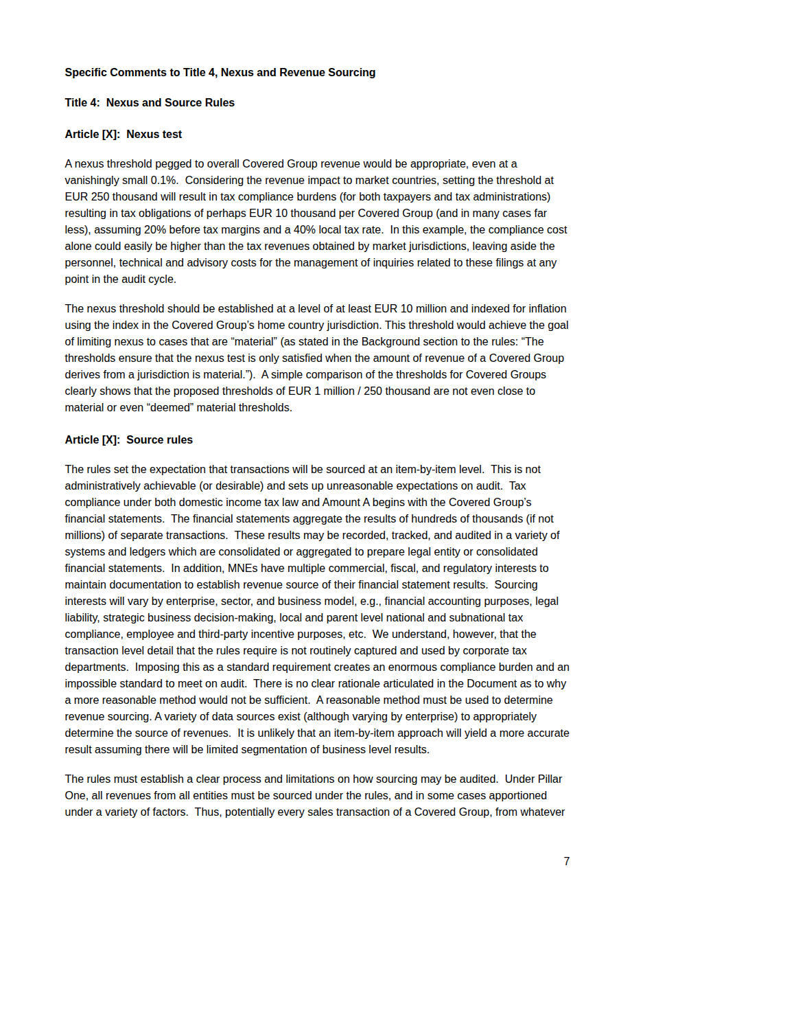Specific Comments to Title 4, Nexus and Revenue Sourcing
Title 4: Nexus and Source Rules
Article [X]: Nexus test
A nexus threshold pegged to overall Covered Group revenue would be appropriate, even at a vanishingly small 0.1%. Considering the revenue impact to market countries, setting the threshold at EUR 250 thousand will result in tax compliance burdens (for both taxpayers and tax administrations) resulting in tax obligations of perhaps EUR 10 thousand per Covered Group (and in many cases far less), assuming 20% before tax margins and a 40% local tax rate. In this example, the compliance cost alone could easily be higher than the tax revenues obtained by market jurisdictions, leaving aside the personnel, technical and advisory costs for the management of inquiries related to these filings at any point in the audit cycle.
The nexus threshold should be established at a level of at least EUR 10 million and indexed for inflation using the index in the Covered Group’s home country jurisdiction. This threshold would achieve the goal of limiting nexus to cases that are “material” (as stated in the Background section to the rules: “The thresholds ensure that the nexus test is only satisfied when the amount of revenue of a Covered Group derives from a jurisdiction is material.”). A simple comparison of the thresholds for Covered Groups clearly shows that the proposed thresholds of EUR 1 million / 250 thousand are not even close to material or even “deemed” material thresholds.
Article [X]: Source rules
The rules set the expectation that transactions will be sourced at an item-by-item level. This is not administratively achievable (or desirable) and sets up unreasonable expectations on audit. Tax compliance under both domestic income tax law and Amount A begins with the Covered Group’s financial statements. The financial statements aggregate the results of hundreds of thousands (if not millions) of separate transactions. These results may be recorded, tracked, and audited in a variety of systems and ledgers which are consolidated or aggregated to prepare legal entity or consolidated financial statements. In addition, MNEs have multiple commercial, fiscal, and regulatory interests to maintain documentation to establish revenue source of their financial statement results. Sourcing interests will vary by enterprise, sector, and business model, e.g., financial accounting purposes, legal liability, strategic business decision-making, local and parent level national and subnational tax compliance, employee and third-party incentive purposes, etc. We understand, however, that the transaction level detail that the rules require is not routinely captured and used by corporate tax departments. Imposing this as a standard requirement creates an enormous compliance burden and an impossible standard to meet on audit. There is no clear rationale articulated in the Document as to why a more reasonable method would not be sufficient. A reasonable method must be used to determine revenue sourcing. A variety of data sources exist (although varying by enterprise) to appropriately determine the source of revenues. It is unlikely that an item-by-item approach will yield a more accurate result assuming there will be limited segmentation of business level results.
The rules must establish a clear process and limitations on how sourcing may be audited. Under Pillar One, all revenues from all entities must be sourced under the rules, and in some cases apportioned under a variety of factors. Thus, potentially every sales transaction of a Covered Group, from whatever
7